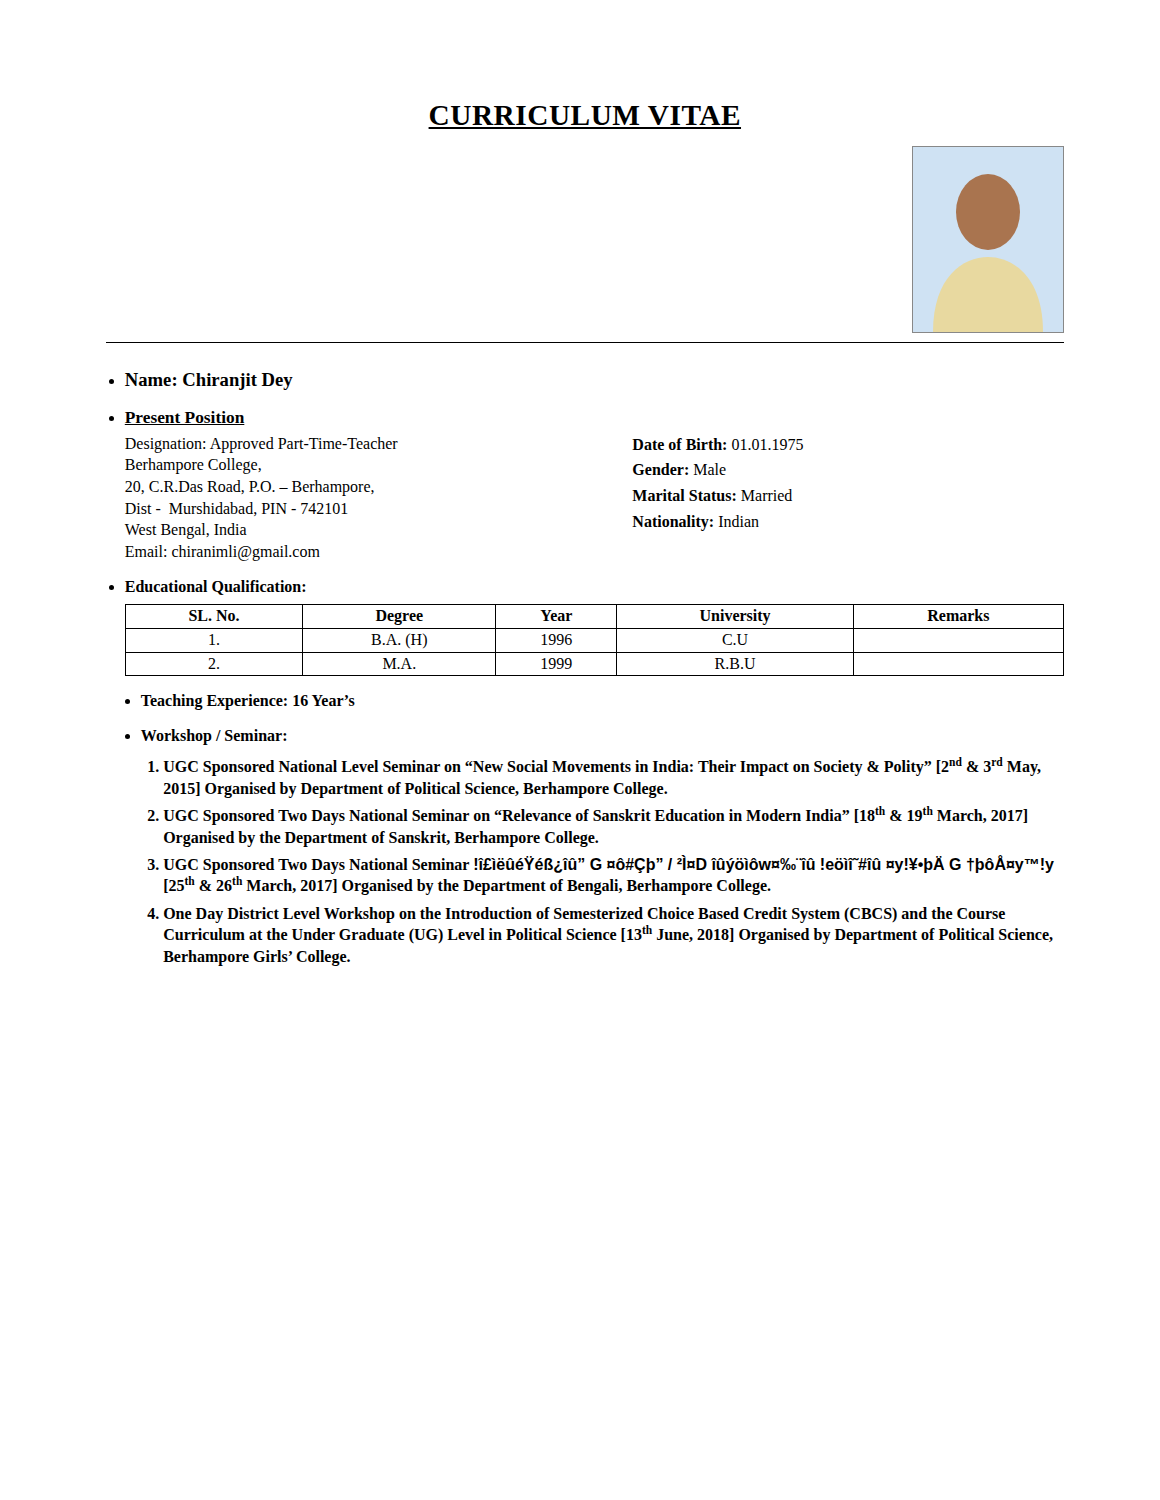CURRICULUM VITAE
Name: Chiranjit Dey
Present Position
| Designation: Approved Part-Time-Teacher Berhampore College, 20, C.R.Das Road, P.O. – Berhampore, Dist - Murshidabad, PIN - 742101 West Bengal, India Email: chiranimli@gmail.com | Date of Birth: 01.01.1975 Gender: Male Marital Status: Married Nationality: Indian |
Educational Qualification:
| SL. No. | Degree | Year | University | Remarks |
| --- | --- | --- | --- | --- |
| 1. | B.A. (H) | 1996 | C.U | |
| 2. | M.A. | 1999 | R.B.U | |
Teaching Experience: 16 Year’s
Workshop / Seminar:
UGC Sponsored National Level Seminar on “New Social Movements in India: Their Impact on Society & Polity” [2nd & 3rd May, 2015] Organised by Department of Political Science, Berhampore College.
UGC Sponsored Two Days National Seminar on “Relevance of Sanskrit Education in Modern India” [18th & 19th March, 2017] Organised by the Department of Sanskrit, Berhampore College.
UGC Sponsored Two Days National Seminar !î£ìëûéŸéß¿îû” G ¤ô#Çþ” / ²Ì¤D îûýöìôw¤‰¨îû !eöìî˜#îû ¤y!¥•þÄ G †þôÅ¤y™!y [25th & 26th March, 2017] Organised by the Department of Bengali, Berhampore College.
One Day District Level Workshop on the Introduction of Semesterized Choice Based Credit System (CBCS) and the Course Curriculum at the Under Graduate (UG) Level in Political Science [13th June, 2018] Organised by Department of Political Science, Berhampore Girls’ College.